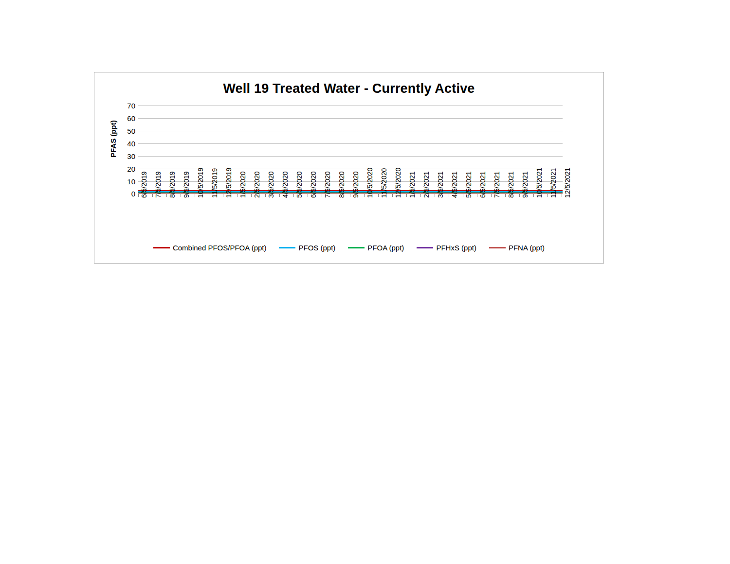Well 19 Treated Water - Currently Active
PFAS (ppt)
70
60
50
40
30
20
10
0
6/5/2019
7/5/2019
8/5/2019
9/5/2019
10/5/2019
11/5/2019
12/5/2019
1/5/2020
2/5/2020
3/5/2020
4/5/2020
5/5/2020
6/5/2020
7/5/2020
8/5/2020
9/5/2020
10/5/2020
11/5/2020
12/5/2020
1/5/2021
2/5/2021
3/5/2021
4/5/2021
5/5/2021
6/5/2021
7/5/2021
8/5/2021
9/5/2021
10/5/2021
11/5/2021
12/5/2021
Combined PFOS/PFOA (ppt)
PFOS (ppt)
PFOA (ppt)
PFHxS (ppt)
PFNA (ppt)